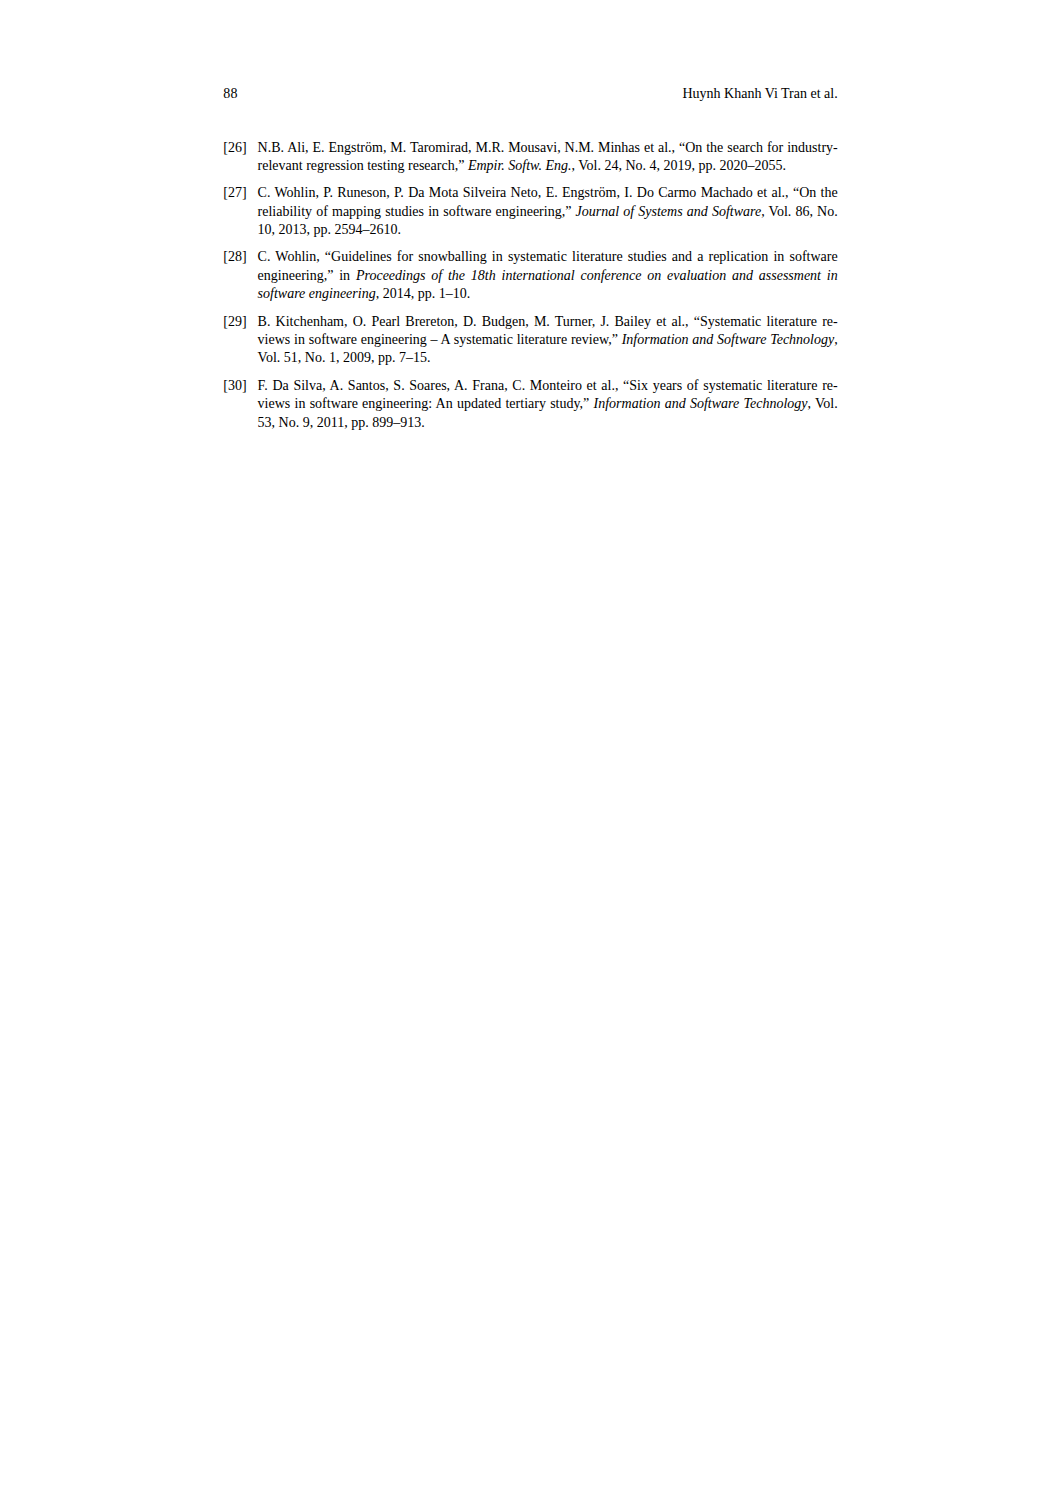88 Huynh Khanh Vi Tran et al.
[26] N.B. Ali, E. Engström, M. Taromirad, M.R. Mousavi, N.M. Minhas et al., “On the search for industry-relevant regression testing research,” Empir. Softw. Eng., Vol. 24, No. 4, 2019, pp. 2020–2055.
[27] C. Wohlin, P. Runeson, P. Da Mota Silveira Neto, E. Engström, I. Do Carmo Machado et al., “On the reliability of mapping studies in software engineering,” Journal of Systems and Software, Vol. 86, No. 10, 2013, pp. 2594–2610.
[28] C. Wohlin, “Guidelines for snowballing in systematic literature studies and a replication in software engineering,” in Proceedings of the 18th international conference on evaluation and assessment in software engineering, 2014, pp. 1–10.
[29] B. Kitchenham, O. Pearl Brereton, D. Budgen, M. Turner, J. Bailey et al., “Systematic literature reviews in software engineering – A systematic literature review,” Information and Software Technology, Vol. 51, No. 1, 2009, pp. 7–15.
[30] F. Da Silva, A. Santos, S. Soares, A. Frana, C. Monteiro et al., “Six years of systematic literature reviews in software engineering: An updated tertiary study,” Information and Software Technology, Vol. 53, No. 9, 2011, pp. 899–913.